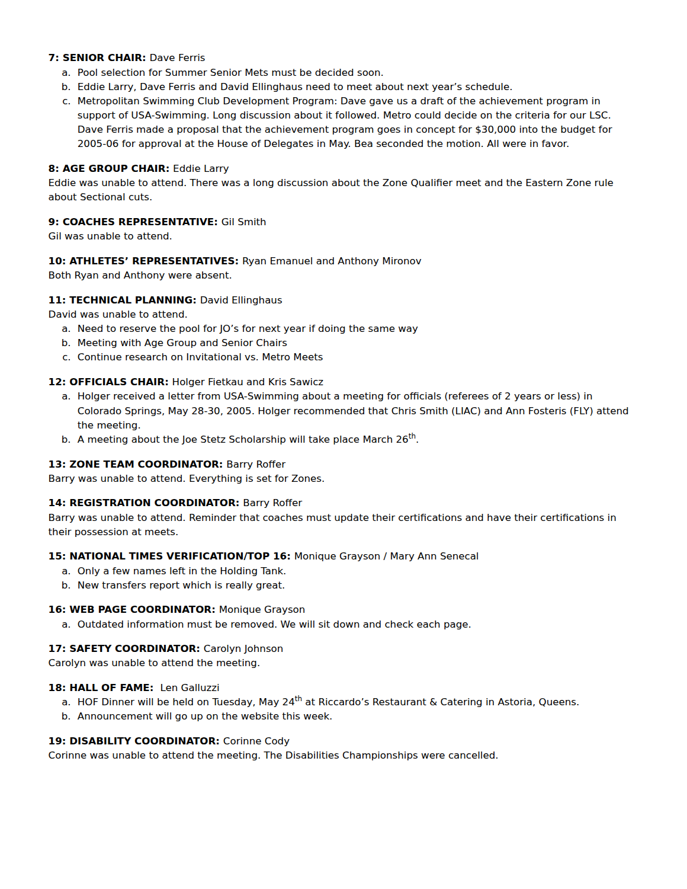7: SENIOR CHAIR: Dave Ferris
Pool selection for Summer Senior Mets must be decided soon.
Eddie Larry, Dave Ferris and David Ellinghaus need to meet about next year’s schedule.
Metropolitan Swimming Club Development Program: Dave gave us a draft of the achievement program in support of USA-Swimming. Long discussion about it followed. Metro could decide on the criteria for our LSC. Dave Ferris made a proposal that the achievement program goes in concept for $30,000 into the budget for 2005-06 for approval at the House of Delegates in May. Bea seconded the motion. All were in favor.
8: AGE GROUP CHAIR: Eddie Larry
Eddie was unable to attend. There was a long discussion about the Zone Qualifier meet and the Eastern Zone rule about Sectional cuts.
9: COACHES REPRESENTATIVE: Gil Smith
Gil was unable to attend.
10: ATHLETES’ REPRESENTATIVES: Ryan Emanuel and Anthony Mironov
Both Ryan and Anthony were absent.
11: TECHNICAL PLANNING: David Ellinghaus
David was unable to attend.
Need to reserve the pool for JO’s for next year if doing the same way
Meeting with Age Group and Senior Chairs
Continue research on Invitational vs. Metro Meets
12: OFFICIALS CHAIR: Holger Fietkau and Kris Sawicz
Holger received a letter from USA-Swimming about a meeting for officials (referees of 2 years or less) in Colorado Springs, May 28-30, 2005. Holger recommended that Chris Smith (LIAC) and Ann Fosteris (FLY) attend the meeting.
A meeting about the Joe Stetz Scholarship will take place March 26th.
13: ZONE TEAM COORDINATOR: Barry Roffer
Barry was unable to attend. Everything is set for Zones.
14: REGISTRATION COORDINATOR: Barry Roffer
Barry was unable to attend. Reminder that coaches must update their certifications and have their certifications in their possession at meets.
15: NATIONAL TIMES VERIFICATION/TOP 16: Monique Grayson / Mary Ann Senecal
Only a few names left in the Holding Tank.
New transfers report which is really great.
16: WEB PAGE COORDINATOR: Monique Grayson
Outdated information must be removed. We will sit down and check each page.
17: SAFETY COORDINATOR: Carolyn Johnson
Carolyn was unable to attend the meeting.
18: HALL OF FAME: Len Galluzzi
HOF Dinner will be held on Tuesday, May 24th at Riccardo’s Restaurant & Catering in Astoria, Queens.
Announcement will go up on the website this week.
19: DISABILITY COORDINATOR: Corinne Cody
Corinne was unable to attend the meeting. The Disabilities Championships were cancelled.